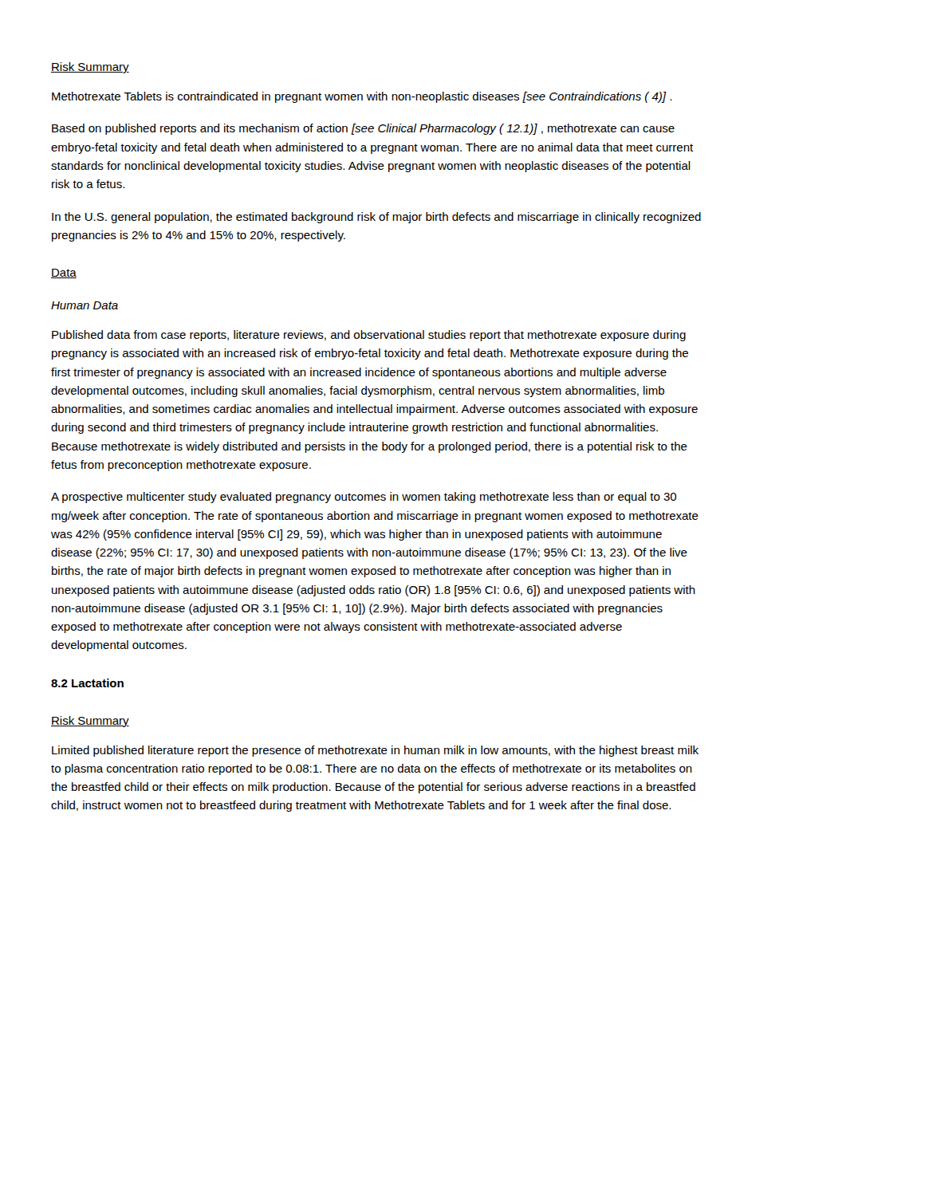Risk Summary
Methotrexate Tablets is contraindicated in pregnant women with non-neoplastic diseases [see Contraindications ( 4)] .
Based on published reports and its mechanism of action [see Clinical Pharmacology ( 12.1)] , methotrexate can cause embryo-fetal toxicity and fetal death when administered to a pregnant woman. There are no animal data that meet current standards for nonclinical developmental toxicity studies. Advise pregnant women with neoplastic diseases of the potential risk to a fetus.
In the U.S. general population, the estimated background risk of major birth defects and miscarriage in clinically recognized pregnancies is 2% to 4% and 15% to 20%, respectively.
Data
Human Data
Published data from case reports, literature reviews, and observational studies report that methotrexate exposure during pregnancy is associated with an increased risk of embryo-fetal toxicity and fetal death. Methotrexate exposure during the first trimester of pregnancy is associated with an increased incidence of spontaneous abortions and multiple adverse developmental outcomes, including skull anomalies, facial dysmorphism, central nervous system abnormalities, limb abnormalities, and sometimes cardiac anomalies and intellectual impairment. Adverse outcomes associated with exposure during second and third trimesters of pregnancy include intrauterine growth restriction and functional abnormalities. Because methotrexate is widely distributed and persists in the body for a prolonged period, there is a potential risk to the fetus from preconception methotrexate exposure.
A prospective multicenter study evaluated pregnancy outcomes in women taking methotrexate less than or equal to 30 mg/week after conception. The rate of spontaneous abortion and miscarriage in pregnant women exposed to methotrexate was 42% (95% confidence interval [95% CI] 29, 59), which was higher than in unexposed patients with autoimmune disease (22%; 95% CI: 17, 30) and unexposed patients with non-autoimmune disease (17%; 95% CI: 13, 23). Of the live births, the rate of major birth defects in pregnant women exposed to methotrexate after conception was higher than in unexposed patients with autoimmune disease (adjusted odds ratio (OR) 1.8 [95% CI: 0.6, 6]) and unexposed patients with non-autoimmune disease (adjusted OR 3.1 [95% CI: 1, 10]) (2.9%). Major birth defects associated with pregnancies exposed to methotrexate after conception were not always consistent with methotrexate-associated adverse developmental outcomes.
8.2 Lactation
Risk Summary
Limited published literature report the presence of methotrexate in human milk in low amounts, with the highest breast milk to plasma concentration ratio reported to be 0.08:1. There are no data on the effects of methotrexate or its metabolites on the breastfed child or their effects on milk production. Because of the potential for serious adverse reactions in a breastfed child, instruct women not to breastfeed during treatment with Methotrexate Tablets and for 1 week after the final dose.